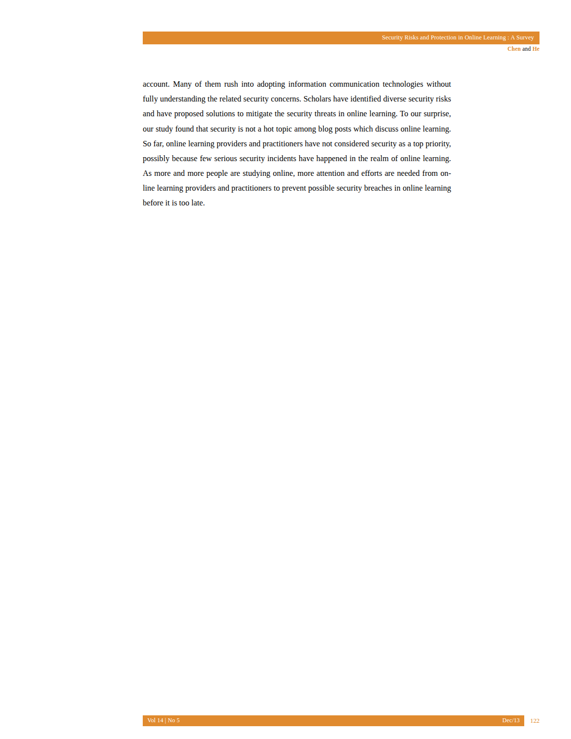Security Risks and Protection in Online Learning : A Survey
Chen and He
account. Many of them rush into adopting information communication technologies without fully understanding the related security concerns. Scholars have identified diverse security risks and have proposed solutions to mitigate the security threats in online learning. To our surprise, our study found that security is not a hot topic among blog posts which discuss online learning. So far, online learning providers and practitioners have not considered security as a top priority, possibly because few serious security incidents have happened in the realm of online learning. As more and more people are studying online, more attention and efforts are needed from online learning providers and practitioners to prevent possible security breaches in online learning before it is too late.
Vol 14 | No 5
Dec/13
122